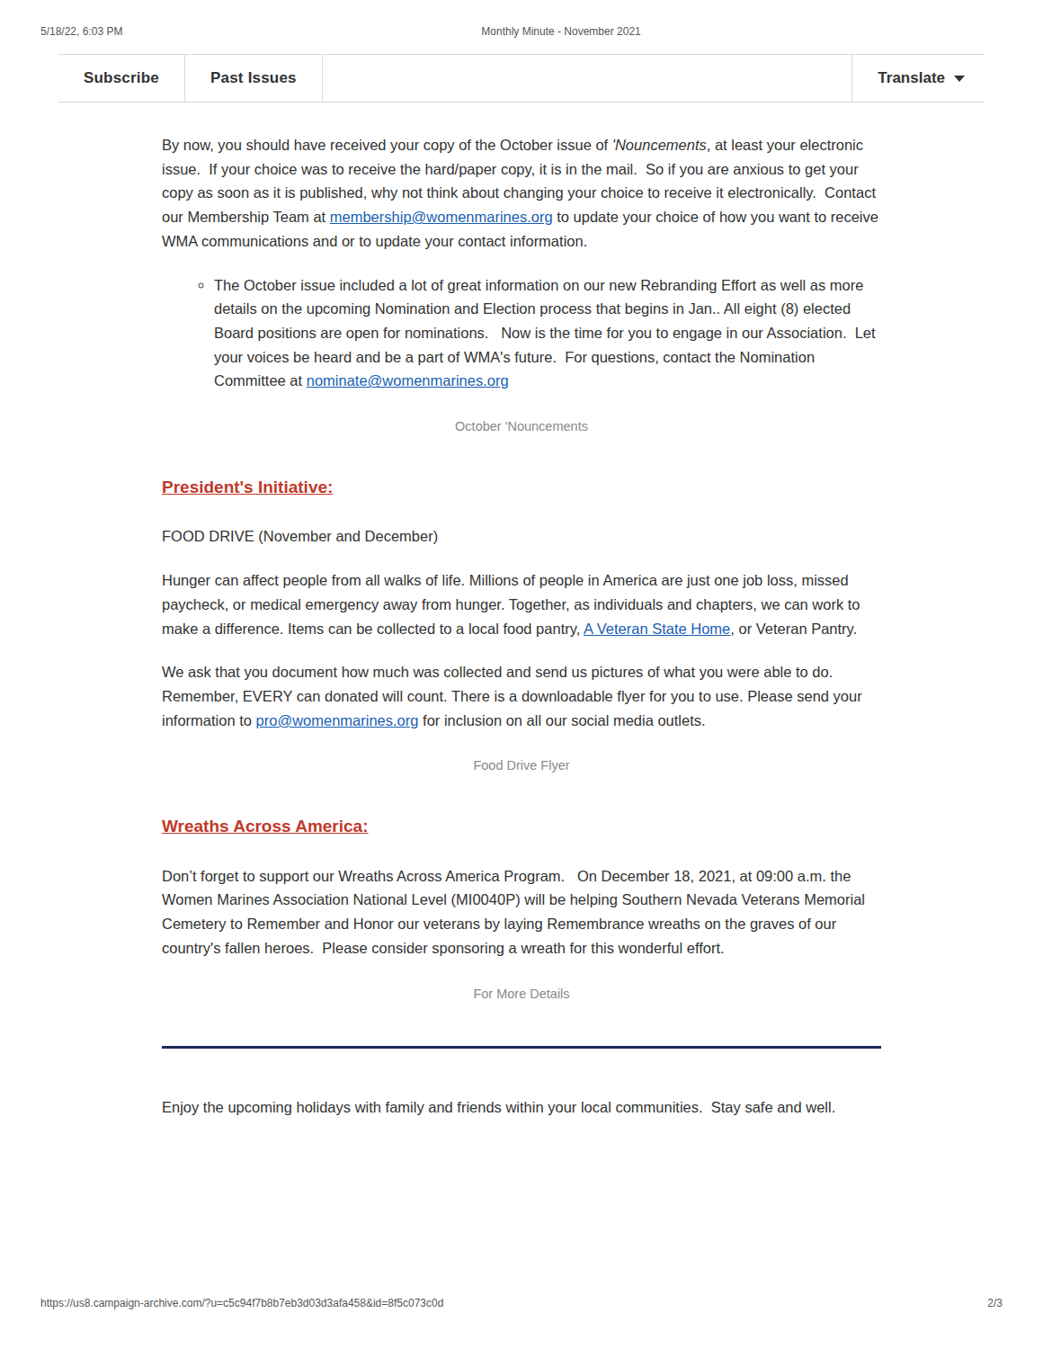5/18/22, 6:03 PM
Monthly Minute - November 2021
Subscribe
Past Issues
Translate
By now, you should have received your copy of the October issue of 'Nouncements, at least your electronic issue. If your choice was to receive the hard/paper copy, it is in the mail. So if you are anxious to get your copy as soon as it is published, why not think about changing your choice to receive it electronically. Contact our Membership Team at membership@womenmarines.org to update your choice of how you want to receive WMA communications and or to update your contact information.
The October issue included a lot of great information on our new Rebranding Effort as well as more details on the upcoming Nomination and Election process that begins in Jan.. All eight (8) elected Board positions are open for nominations. Now is the time for you to engage in our Association. Let your voices be heard and be a part of WMA's future. For questions, contact the Nomination Committee at nominate@womenmarines.org
October 'Nouncements
President's Initiative:
FOOD DRIVE (November and December)
Hunger can affect people from all walks of life. Millions of people in America are just one job loss, missed paycheck, or medical emergency away from hunger. Together, as individuals and chapters, we can work to make a difference. Items can be collected to a local food pantry, A Veteran State Home, or Veteran Pantry.
We ask that you document how much was collected and send us pictures of what you were able to do. Remember, EVERY can donated will count. There is a downloadable flyer for you to use. Please send your information to pro@womenmarines.org for inclusion on all our social media outlets.
Food Drive Flyer
Wreaths Across America:
Don’t forget to support our Wreaths Across America Program. On December 18, 2021, at 09:00 a.m. the Women Marines Association National Level (MI0040P) will be helping Southern Nevada Veterans Memorial Cemetery to Remember and Honor our veterans by laying Remembrance wreaths on the graves of our country's fallen heroes. Please consider sponsoring a wreath for this wonderful effort.
For More Details
Enjoy the upcoming holidays with family and friends within your local communities. Stay safe and well.
https://us8.campaign-archive.com/?u=c5c94f7b8b7eb3d03d3afa458&id=8f5c073c0d
2/3